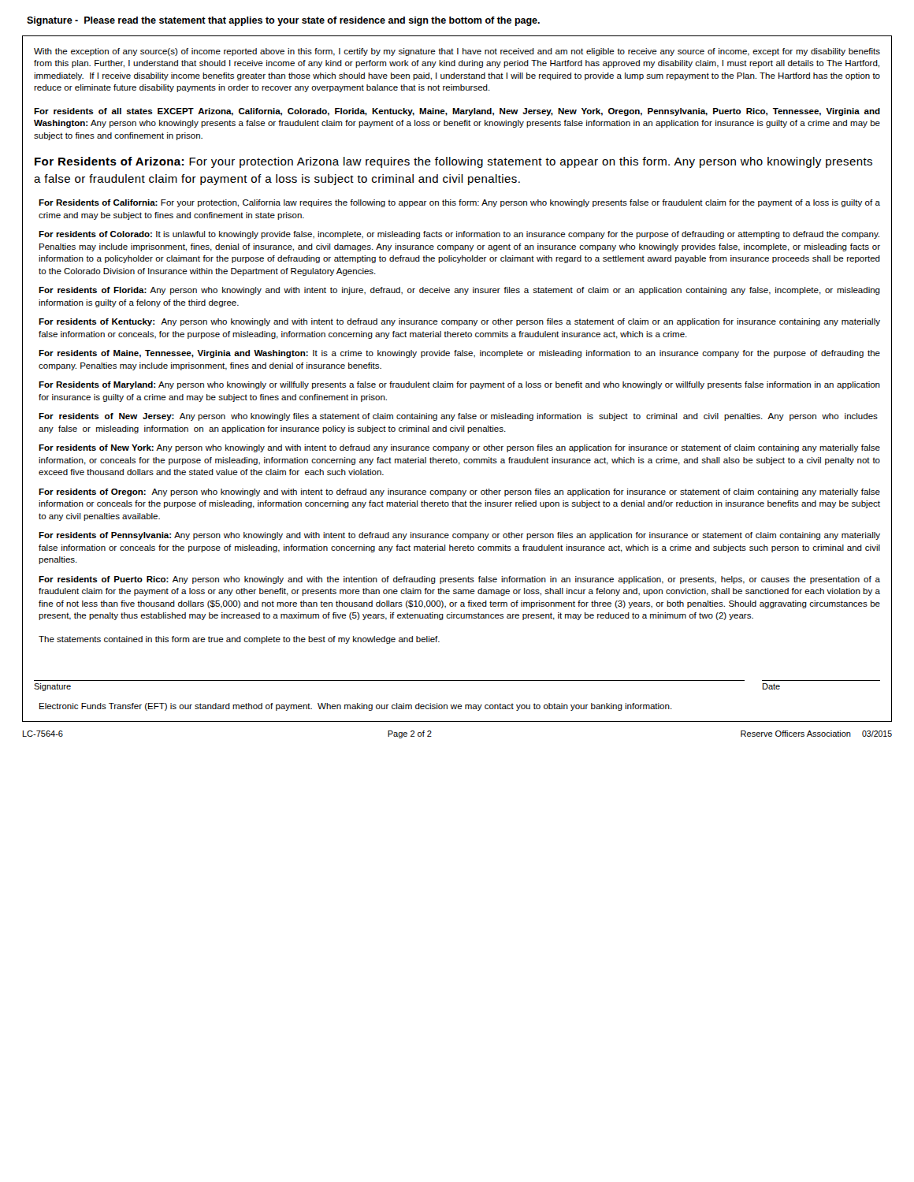Signature - Please read the statement that applies to your state of residence and sign the bottom of the page.
With the exception of any source(s) of income reported above in this form, I certify by my signature that I have not received and am not eligible to receive any source of income, except for my disability benefits from this plan. Further, I understand that should I receive income of any kind or perform work of any kind during any period The Hartford has approved my disability claim, I must report all details to The Hartford, immediately. If I receive disability income benefits greater than those which should have been paid, I understand that I will be required to provide a lump sum repayment to the Plan. The Hartford has the option to reduce or eliminate future disability payments in order to recover any overpayment balance that is not reimbursed.
For residents of all states EXCEPT Arizona, California, Colorado, Florida, Kentucky, Maine, Maryland, New Jersey, New York, Oregon, Pennsylvania, Puerto Rico, Tennessee, Virginia and Washington: Any person who knowingly presents a false or fraudulent claim for payment of a loss or benefit or knowingly presents false information in an application for insurance is guilty of a crime and may be subject to fines and confinement in prison.
For Residents of Arizona: For your protection Arizona law requires the following statement to appear on this form. Any person who knowingly presents a false or fraudulent claim for payment of a loss is subject to criminal and civil penalties.
For Residents of California: For your protection, California law requires the following to appear on this form: Any person who knowingly presents false or fraudulent claim for the payment of a loss is guilty of a crime and may be subject to fines and confinement in state prison.
For residents of Colorado: It is unlawful to knowingly provide false, incomplete, or misleading facts or information to an insurance company for the purpose of defrauding or attempting to defraud the company. Penalties may include imprisonment, fines, denial of insurance, and civil damages. Any insurance company or agent of an insurance company who knowingly provides false, incomplete, or misleading facts or information to a policyholder or claimant for the purpose of defrauding or attempting to defraud the policyholder or claimant with regard to a settlement award payable from insurance proceeds shall be reported to the Colorado Division of Insurance within the Department of Regulatory Agencies.
For residents of Florida: Any person who knowingly and with intent to injure, defraud, or deceive any insurer files a statement of claim or an application containing any false, incomplete, or misleading information is guilty of a felony of the third degree.
For residents of Kentucky: Any person who knowingly and with intent to defraud any insurance company or other person files a statement of claim or an application for insurance containing any materially false information or conceals, for the purpose of misleading, information concerning any fact material thereto commits a fraudulent insurance act, which is a crime.
For residents of Maine, Tennessee, Virginia and Washington: It is a crime to knowingly provide false, incomplete or misleading information to an insurance company for the purpose of defrauding the company. Penalties may include imprisonment, fines and denial of insurance benefits.
For Residents of Maryland: Any person who knowingly or willfully presents a false or fraudulent claim for payment of a loss or benefit and who knowingly or willfully presents false information in an application for insurance is guilty of a crime and may be subject to fines and confinement in prison.
For residents of New Jersey: Any person who knowingly files a statement of claim containing any false or misleading information is subject to criminal and civil penalties. Any person who includes any false or misleading information on an application for insurance policy is subject to criminal and civil penalties.
For residents of New York: Any person who knowingly and with intent to defraud any insurance company or other person files an application for insurance or statement of claim containing any materially false information, or conceals for the purpose of misleading, information concerning any fact material thereto, commits a fraudulent insurance act, which is a crime, and shall also be subject to a civil penalty not to exceed five thousand dollars and the stated value of the claim for each such violation.
For residents of Oregon: Any person who knowingly and with intent to defraud any insurance company or other person files an application for insurance or statement of claim containing any materially false information or conceals for the purpose of misleading, information concerning any fact material thereto that the insurer relied upon is subject to a denial and/or reduction in insurance benefits and may be subject to any civil penalties available.
For residents of Pennsylvania: Any person who knowingly and with intent to defraud any insurance company or other person files an application for insurance or statement of claim containing any materially false information or conceals for the purpose of misleading, information concerning any fact material hereto commits a fraudulent insurance act, which is a crime and subjects such person to criminal and civil penalties.
For residents of Puerto Rico: Any person who knowingly and with the intention of defrauding presents false information in an insurance application, or presents, helps, or causes the presentation of a fraudulent claim for the payment of a loss or any other benefit, or presents more than one claim for the same damage or loss, shall incur a felony and, upon conviction, shall be sanctioned for each violation by a fine of not less than five thousand dollars ($5,000) and not more than ten thousand dollars ($10,000), or a fixed term of imprisonment for three (3) years, or both penalties. Should aggravating circumstances be present, the penalty thus established may be increased to a maximum of five (5) years, if extenuating circumstances are present, it may be reduced to a minimum of two (2) years.
The statements contained in this form are true and complete to the best of my knowledge and belief.
| Signature | | Date |
Electronic Funds Transfer (EFT) is our standard method of payment. When making our claim decision we may contact you to obtain your banking information.
LC-7564-6 Page 2 of 2 Reserve Officers Association 03/2015